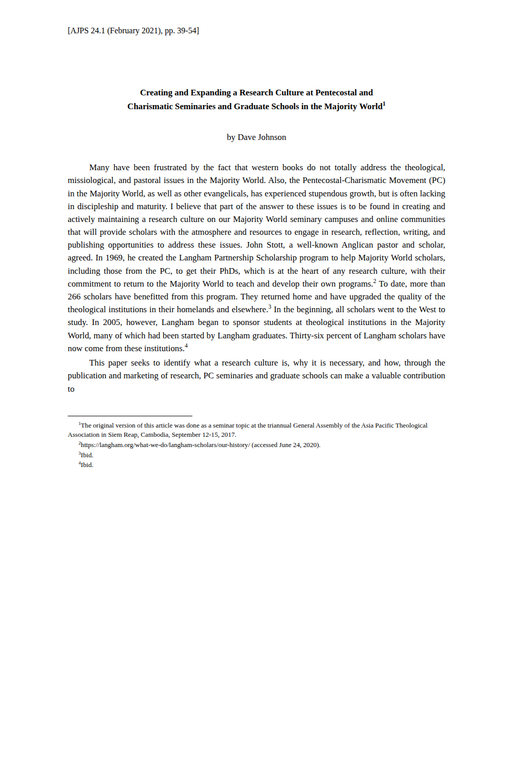[AJPS 24.1 (February 2021), pp. 39-54]
Creating and Expanding a Research Culture at Pentecostal and Charismatic Seminaries and Graduate Schools in the Majority World1
by Dave Johnson
Many have been frustrated by the fact that western books do not totally address the theological, missiological, and pastoral issues in the Majority World. Also, the Pentecostal-Charismatic Movement (PC) in the Majority World, as well as other evangelicals, has experienced stupendous growth, but is often lacking in discipleship and maturity. I believe that part of the answer to these issues is to be found in creating and actively maintaining a research culture on our Majority World seminary campuses and online communities that will provide scholars with the atmosphere and resources to engage in research, reflection, writing, and publishing opportunities to address these issues. John Stott, a well-known Anglican pastor and scholar, agreed. In 1969, he created the Langham Partnership Scholarship program to help Majority World scholars, including those from the PC, to get their PhDs, which is at the heart of any research culture, with their commitment to return to the Majority World to teach and develop their own programs.2 To date, more than 266 scholars have benefitted from this program. They returned home and have upgraded the quality of the theological institutions in their homelands and elsewhere.3 In the beginning, all scholars went to the West to study. In 2005, however, Langham began to sponsor students at theological institutions in the Majority World, many of which had been started by Langham graduates. Thirty-six percent of Langham scholars have now come from these institutions.4
This paper seeks to identify what a research culture is, why it is necessary, and how, through the publication and marketing of research, PC seminaries and graduate schools can make a valuable contribution to
1The original version of this article was done as a seminar topic at the triannual General Assembly of the Asia Pacific Theological Association in Siem Reap, Cambodia, September 12-15, 2017.
2https://langham.org/what-we-do/langham-scholars/our-history/ (accessed June 24, 2020).
3Ibid.
4Ibid.